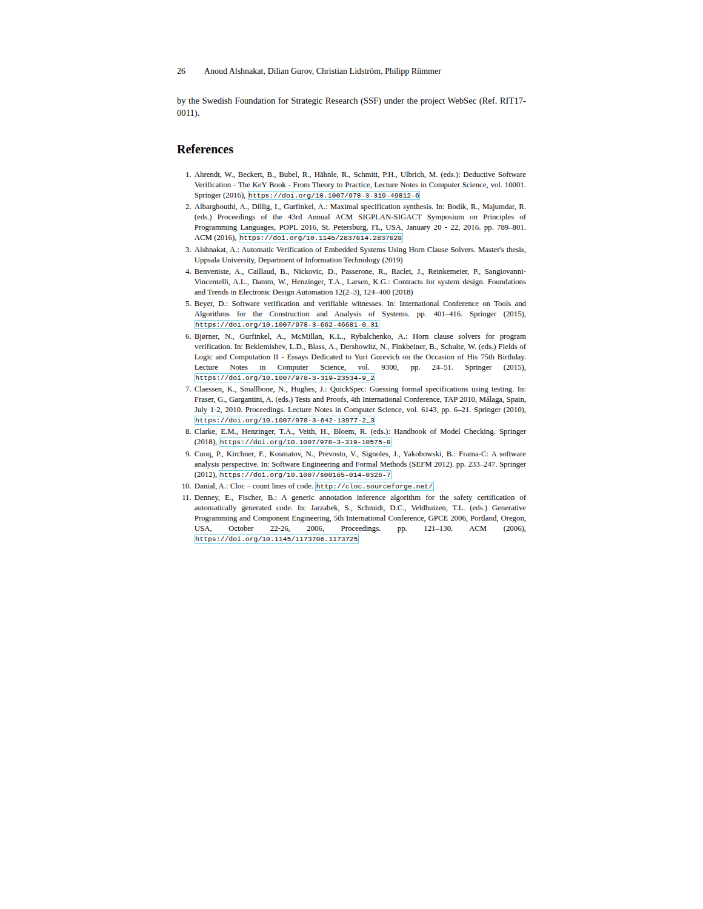26 Anoud Alshnakat, Dilian Gurov, Christian Lidström, Philipp Rümmer
by the Swedish Foundation for Strategic Research (SSF) under the project WebSec (Ref. RIT17-0011).
References
Ahrendt, W., Beckert, B., Bubel, R., Hähnle, R., Schmitt, P.H., Ulbrich, M. (eds.): Deductive Software Verification - The KeY Book - From Theory to Practice, Lecture Notes in Computer Science, vol. 10001. Springer (2016), https://doi.org/10.1007/978-3-319-49812-6
Albarghouthi, A., Dillig, I., Gurfinkel, A.: Maximal specification synthesis. In: Bodík, R., Majumdar, R. (eds.) Proceedings of the 43rd Annual ACM SIGPLAN-SIGACT Symposium on Principles of Programming Languages, POPL 2016, St. Petersburg, FL, USA, January 20 - 22, 2016. pp. 789–801. ACM (2016), https://doi.org/10.1145/2837614.2837628
Alshnakat, A.: Automatic Verification of Embedded Systems Using Horn Clause Solvers. Master's thesis, Uppsala University, Department of Information Technology (2019)
Benveniste, A., Caillaud, B., Nickovic, D., Passerone, R., Raclet, J., Reinkemeier, P., Sangiovanni-Vincentelli, A.L., Damm, W., Henzinger, T.A., Larsen, K.G.: Contracts for system design. Foundations and Trends in Electronic Design Automation 12(2–3), 124–400 (2018)
Beyer, D.: Software verification and verifiable witnesses. In: International Conference on Tools and Algorithms for the Construction and Analysis of Systems. pp. 401–416. Springer (2015), https://doi.org/10.1007/978-3-662-46681-0_31
Bjørner, N., Gurfinkel, A., McMillan, K.L., Rybalchenko, A.: Horn clause solvers for program verification. In: Beklemishev, L.D., Blass, A., Dershowitz, N., Finkbeiner, B., Schulte, W. (eds.) Fields of Logic and Computation II - Essays Dedicated to Yuri Gurevich on the Occasion of His 75th Birthday. Lecture Notes in Computer Science, vol. 9300, pp. 24–51. Springer (2015), https://doi.org/10.1007/978-3-319-23534-9_2
Claessen, K., Smallbone, N., Hughes, J.: QuickSpec: Guessing formal specifications using testing. In: Fraser, G., Gargantini, A. (eds.) Tests and Proofs, 4th International Conference, TAP 2010, Málaga, Spain, July 1-2, 2010. Proceedings. Lecture Notes in Computer Science, vol. 6143, pp. 6–21. Springer (2010), https://doi.org/10.1007/978-3-642-13977-2_3
Clarke, E.M., Henzinger, T.A., Veith, H., Bloem, R. (eds.): Handbook of Model Checking. Springer (2018), https://doi.org/10.1007/978-3-319-10575-8
Cuoq, P., Kirchner, F., Kosmatov, N., Prevosto, V., Signoles, J., Yakobowski, B.: Frama-C: A software analysis perspective. In: Software Engineering and Formal Methods (SEFM 2012). pp. 233–247. Springer (2012), https://doi.org/10.1007/s00165-014-0326-7
Danial, A.: Cloc – count lines of code. http://cloc.sourceforge.net/
Denney, E., Fischer, B.: A generic annotation inference algorithm for the safety certification of automatically generated code. In: Jarzabek, S., Schmidt, D.C., Veldhuizen, T.L. (eds.) Generative Programming and Component Engineering, 5th International Conference, GPCE 2006, Portland, Oregon, USA, October 22-26, 2006, Proceedings. pp. 121–130. ACM (2006), https://doi.org/10.1145/1173706.1173725